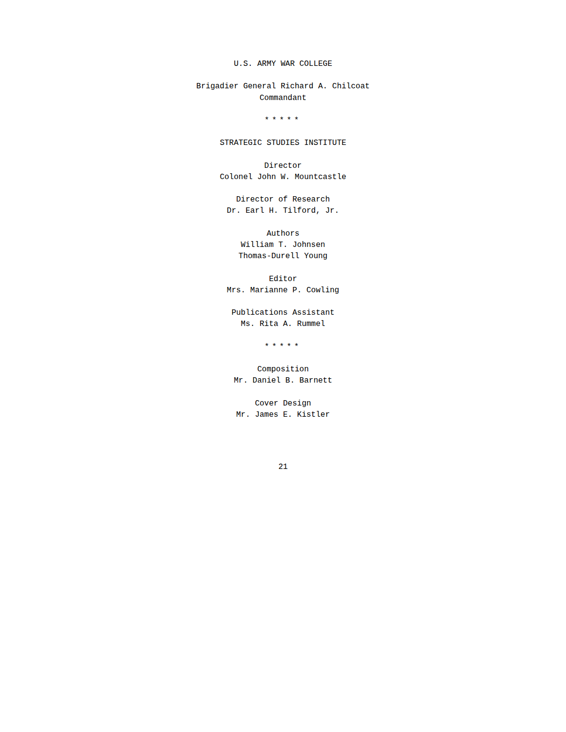U.S. ARMY WAR COLLEGE
Brigadier General Richard A. Chilcoat
Commandant
*****
STRATEGIC STUDIES INSTITUTE
Director
Colonel John W. Mountcastle
Director of Research
Dr. Earl H. Tilford, Jr.
Authors
William T. Johnsen
Thomas-Durell Young
Editor
Mrs. Marianne P. Cowling
Publications Assistant
Ms. Rita A. Rummel
*****
Composition
Mr. Daniel B. Barnett
Cover Design
Mr. James E. Kistler
21